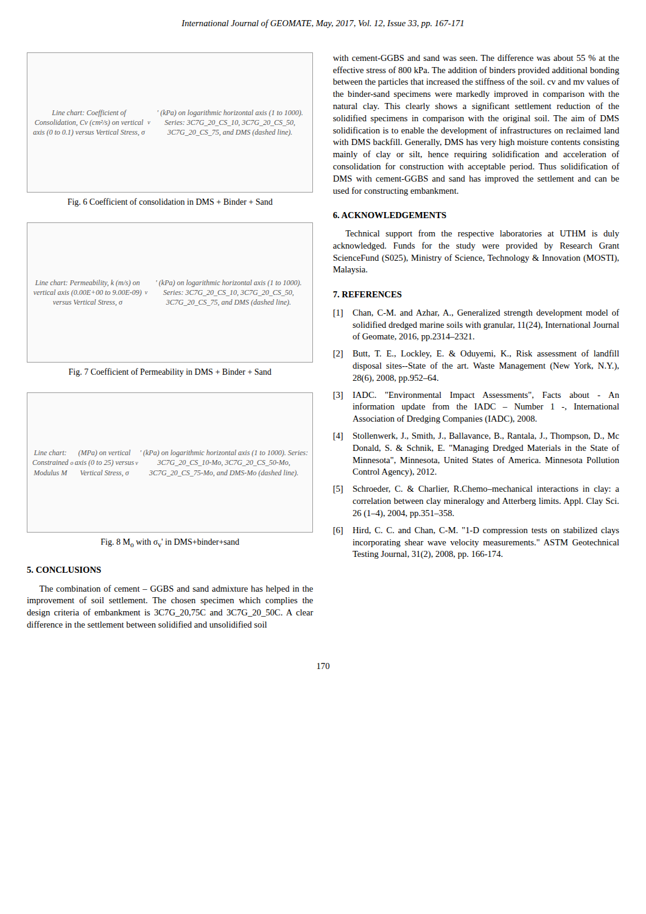International Journal of GEOMATE, May, 2017, Vol. 12, Issue 33, pp. 167-171
Line chart: Coefficient of Consolidation, Cv (cm²/s) on vertical axis (0 to 0.1) versus Vertical Stress, σv' (kPa) on logarithmic horizontal axis (1 to 1000). Series: 3C7G_20_CS_10, 3C7G_20_CS_50, 3C7G_20_CS_75, and DMS (dashed line).
Fig. 6 Coefficient of consolidation in DMS + Binder + Sand
Line chart: Permeability, k (m/s) on vertical axis (0.00E+00 to 9.00E-09) versus Vertical Stress, σv' (kPa) on logarithmic horizontal axis (1 to 1000). Series: 3C7G_20_CS_10, 3C7G_20_CS_50, 3C7G_20_CS_75, and DMS (dashed line).
Fig. 7 Coefficient of Permeability in DMS + Binder + Sand
Line chart: Constrained Modulus Mo (MPa) on vertical axis (0 to 25) versus Vertical Stress, σv' (kPa) on logarithmic horizontal axis (1 to 1000). Series: 3C7G_20_CS_10-Mo, 3C7G_20_CS_50-Mo, 3C7G_20_CS_75-Mo, and DMS-Mo (dashed line).
Fig. 8 Mo with σv' in DMS+binder+sand
5. CONCLUSIONS
The combination of cement – GGBS and sand admixture has helped in the improvement of soil settlement. The chosen specimen which complies the design criteria of embankment is 3C7G_20,75C and 3C7G_20_50C. A clear difference in the settlement between solidified and unsolidified soil
with cement-GGBS and sand was seen. The difference was about 55 % at the effective stress of 800 kPa. The addition of binders provided additional bonding between the particles that increased the stiffness of the soil. cv and mv values of the binder-sand specimens were markedly improved in comparison with the natural clay. This clearly shows a significant settlement reduction of the solidified specimens in comparison with the original soil. The aim of DMS solidification is to enable the development of infrastructures on reclaimed land with DMS backfill. Generally, DMS has very high moisture contents consisting mainly of clay or silt, hence requiring solidification and acceleration of consolidation for construction with acceptable period. Thus solidification of DMS with cement-GGBS and sand has improved the settlement and can be used for constructing embankment.
6. ACKNOWLEDGEMENTS
Technical support from the respective laboratories at UTHM is duly acknowledged. Funds for the study were provided by Research Grant ScienceFund (S025), Ministry of Science, Technology & Innovation (MOSTI), Malaysia.
7. REFERENCES
Chan, C-M. and Azhar, A., Generalized strength development model of solidified dredged marine soils with granular, 11(24), International Journal of Geomate, 2016, pp.2314–2321.
Butt, T. E., Lockley, E. & Oduyemi, K., Risk assessment of landfill disposal sites--State of the art. Waste Management (New York, N.Y.), 28(6), 2008, pp.952–64.
IADC. "Environmental Impact Assessments", Facts about - An information update from the IADC – Number 1 -, International Association of Dredging Companies (IADC), 2008.
Stollenwerk, J., Smith, J., Ballavance, B., Rantala, J., Thompson, D., Mc Donald, S. & Schnik, E. "Managing Dredged Materials in the State of Minnesota", Minnesota, United States of America. Minnesota Pollution Control Agency), 2012.
Schroeder, C. & Charlier, R.Chemo–mechanical interactions in clay: a correlation between clay mineralogy and Atterberg limits. Appl. Clay Sci. 26 (1–4), 2004, pp.351–358.
Hird, C. C. and Chan, C-M. "1-D compression tests on stabilized clays incorporating shear wave velocity measurements." ASTM Geotechnical Testing Journal, 31(2), 2008, pp. 166-174.
170